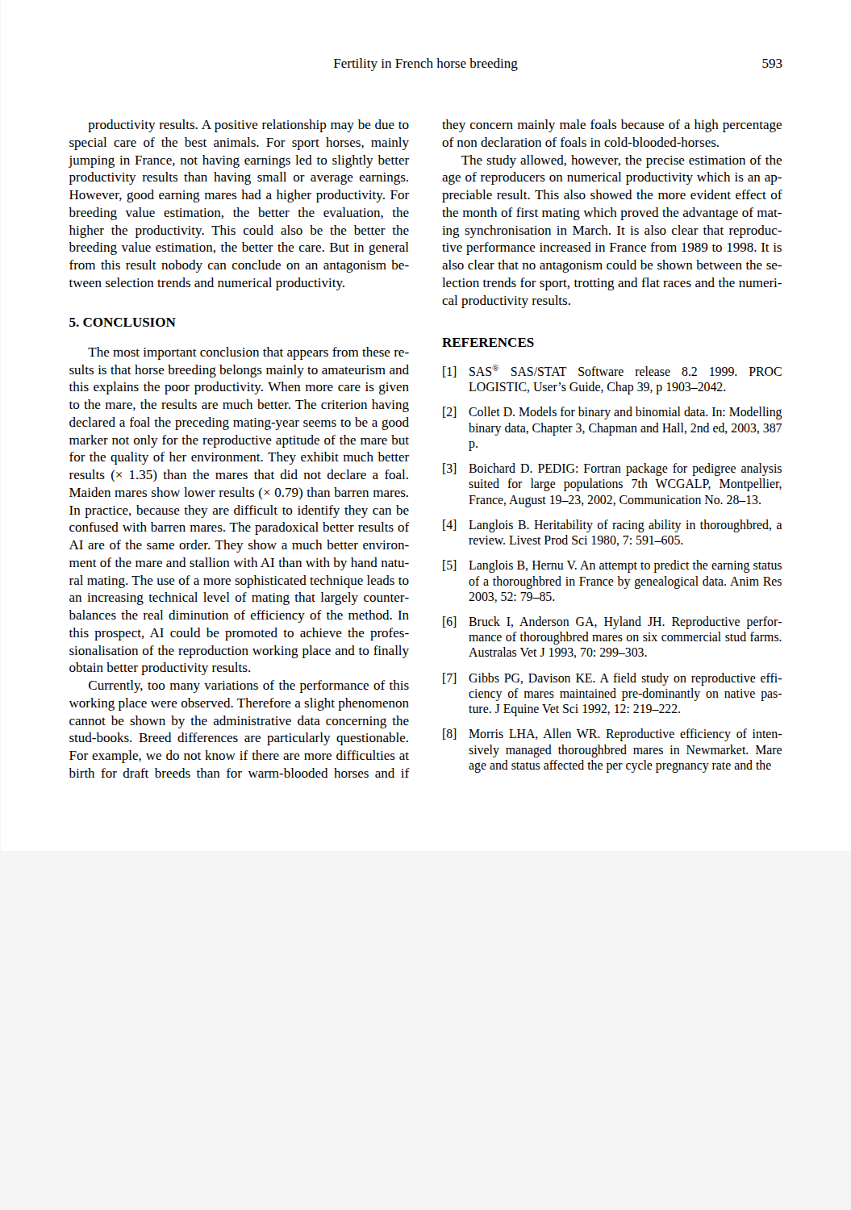Fertility in French horse breeding 593
productivity results. A positive relationship may be due to special care of the best animals. For sport horses, mainly jumping in France, not having earnings led to slightly better productivity results than having small or average earnings. However, good earning mares had a higher productivity. For breeding value estimation, the better the evaluation, the higher the productivity. This could also be the better the breeding value estimation, the better the care. But in general from this result nobody can conclude on an antagonism between selection trends and numerical productivity.
5. Conclusion
The most important conclusion that appears from these results is that horse breeding belongs mainly to amateurism and this explains the poor productivity. When more care is given to the mare, the results are much better. The criterion having declared a foal the preceding mating-year seems to be a good marker not only for the reproductive aptitude of the mare but for the quality of her environment. They exhibit much better results (× 1.35) than the mares that did not declare a foal. Maiden mares show lower results (× 0.79) than barren mares. In practice, because they are difficult to identify they can be confused with barren mares. The paradoxical better results of AI are of the same order. They show a much better environment of the mare and stallion with AI than with by hand natural mating. The use of a more sophisticated technique leads to an increasing technical level of mating that largely counterbalances the real diminution of efficiency of the method. In this prospect, AI could be promoted to achieve the professionalisation of the reproduction working place and to finally obtain better productivity results.
Currently, too many variations of the performance of this working place were observed. Therefore a slight phenomenon cannot be shown by the administrative data concerning the stud-books. Breed differences are particularly questionable. For example, we do not know if there are more difficulties at birth for draft breeds than for warm-blooded horses and if they concern mainly male foals because of a high percentage of non declaration of foals in cold-blooded-horses.
The study allowed, however, the precise estimation of the age of reproducers on numerical productivity which is an appreciable result. This also showed the more evident effect of the month of first mating which proved the advantage of mating synchronisation in March. It is also clear that reproductive performance increased in France from 1989 to 1998. It is also clear that no antagonism could be shown between the selection trends for sport, trotting and flat races and the numerical productivity results.
References
[1] SAS® SAS/STAT Software release 8.2 1999. PROC LOGISTIC, User’s Guide, Chap 39, p 1903–2042.
[2] Collet D. Models for binary and binomial data. In: Modelling binary data, Chapter 3, Chapman and Hall, 2nd ed, 2003, 387 p.
[3] Boichard D. PEDIG: Fortran package for pedigree analysis suited for large populations 7th WCGALP, Montpellier, France, August 19–23, 2002, Communication No. 28–13.
[4] Langlois B. Heritability of racing ability in thoroughbred, a review. Livest Prod Sci 1980, 7: 591–605.
[5] Langlois B, Hernu V. An attempt to predict the earning status of a thoroughbred in France by genealogical data. Anim Res 2003, 52: 79–85.
[6] Bruck I, Anderson GA, Hyland JH. Reproductive performance of thoroughbred mares on six commercial stud farms. Australas Vet J 1993, 70: 299–303.
[7] Gibbs PG, Davison KE. A field study on reproductive efficiency of mares maintained pre-dominantly on native pasture. J Equine Vet Sci 1992, 12: 219–222.
[8] Morris LHA, Allen WR. Reproductive efficiency of intensively managed thoroughbred mares in Newmarket. Mare age and status affected the per cycle pregnancy rate and the